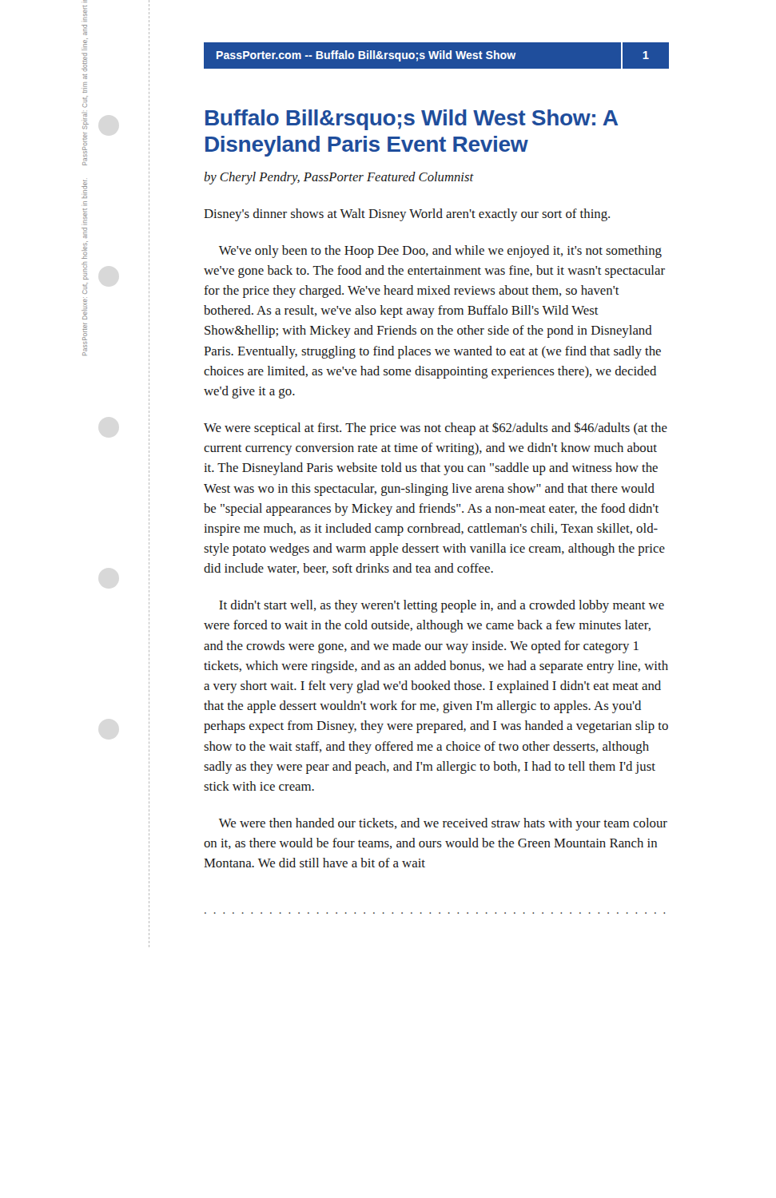PassPorter Deluxe: Cut, punch holes, and insert in binder. PassPorter Spiral: Cut, trim at dotted line, and insert in PassPocket.
PassPorter.com -- Buffalo Bill&rsquo;s Wild West Show
1
Buffalo Bill&rsquo;s Wild West Show: A Disneyland Paris Event Review
by Cheryl Pendry, PassPorter Featured Columnist
Disney's dinner shows at Walt Disney World aren't exactly our sort of thing.
We've only been to the Hoop Dee Doo, and while we enjoyed it, it's not something we've gone back to. The food and the entertainment was fine, but it wasn't spectacular for the price they charged. We've heard mixed reviews about them, so haven't bothered. As a result, we've also kept away from Buffalo Bill's Wild West Show&hellip; with Mickey and Friends on the other side of the pond in Disneyland Paris. Eventually, struggling to find places we wanted to eat at (we find that sadly the choices are limited, as we've had some disappointing experiences there), we decided we'd give it a go.
We were sceptical at first. The price was not cheap at $62/adults and $46/adults (at the current currency conversion rate at time of writing), and we didn't know much about it. The Disneyland Paris website told us that you can "saddle up and witness how the West was wo in this spectacular, gun-slinging live arena show" and that there would be "special appearances by Mickey and friends". As a non-meat eater, the food didn't inspire me much, as it included camp cornbread, cattleman's chili, Texan skillet, old-style potato wedges and warm apple dessert with vanilla ice cream, although the price did include water, beer, soft drinks and tea and coffee.
It didn't start well, as they weren't letting people in, and a crowded lobby meant we were forced to wait in the cold outside, although we came back a few minutes later, and the crowds were gone, and we made our way inside. We opted for category 1 tickets, which were ringside, and as an added bonus, we had a separate entry line, with a very short wait. I felt very glad we'd booked those. I explained I didn't eat meat and that the apple dessert wouldn't work for me, given I'm allergic to apples. As you'd perhaps expect from Disney, they were prepared, and I was handed a vegetarian slip to show to the wait staff, and they offered me a choice of two other desserts, although sadly as they were pear and peach, and I'm allergic to both, I had to tell them I'd just stick with ice cream.
We were then handed our tickets, and we received straw hats with your team colour on it, as there would be four teams, and ours would be the Green Mountain Ranch in Montana. We did still have a bit of a wait
. . . . . . . . . . . . . . . . . . . . . . . . . . . . . . . . . . . . . . . . . . . . . . . . . . . . . . . . . . . . . . . . . . . . . .